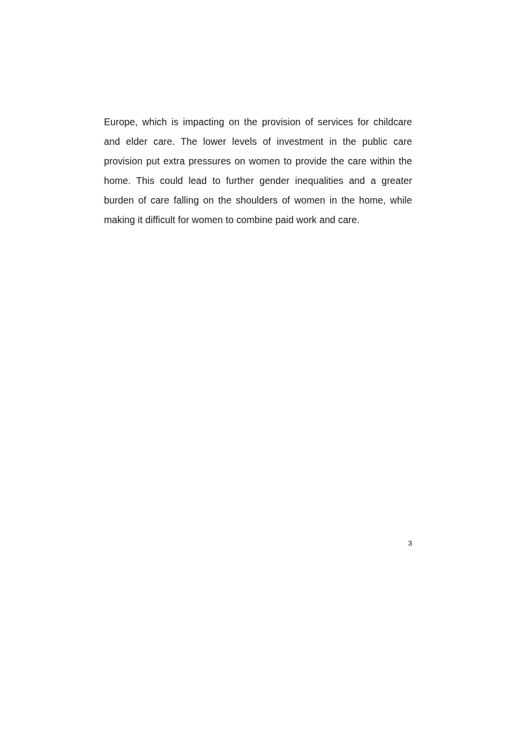Europe, which is impacting on the provision of services for childcare and elder care. The lower levels of investment in the public care provision put extra pressures on women to provide the care within the home. This could lead to further gender inequalities and a greater burden of care falling on the shoulders of women in the home, while making it difficult for women to combine paid work and care.
3